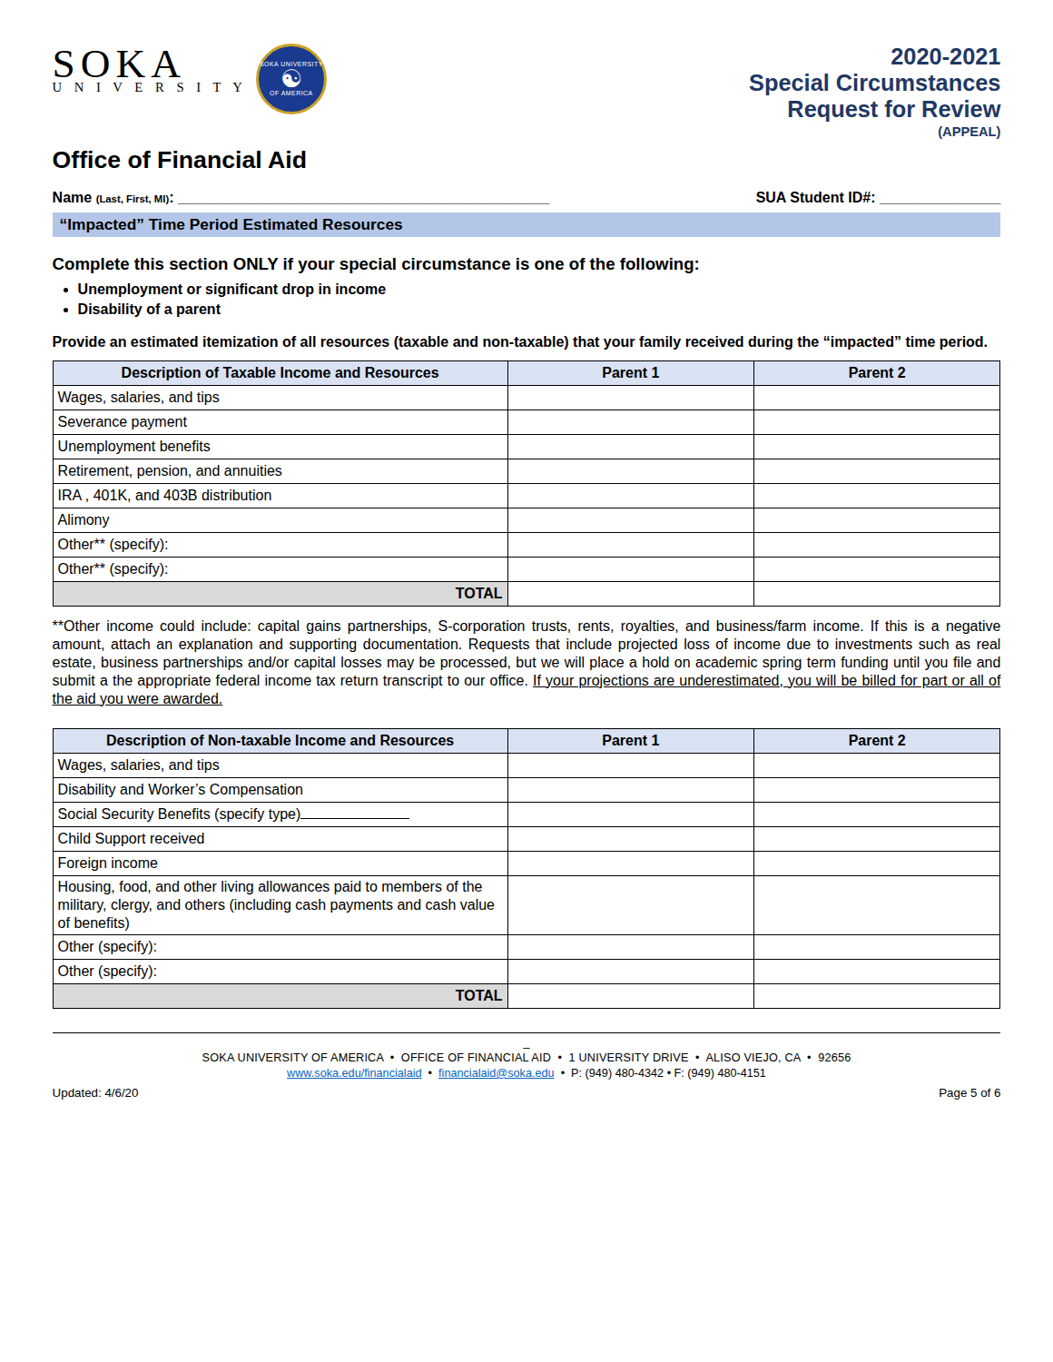SOKA U N I V E R S I T Y
SOKA UNIVERSITY
☯
OF AMERICA
2020-2021
Special Circumstances
Request for Review (APPEAL)
Office of Financial Aid
Name (Last, First, MI): ______________________________________________
SUA Student ID#: _______________
“Impacted” Time Period Estimated Resources
Complete this section ONLY if your special circumstance is one of the following:
Unemployment or significant drop in income
Disability of a parent
Provide an estimated itemization of all resources (taxable and non-taxable) that your family received during the “impacted” time period.
| Description of Taxable Income and Resources | Parent 1 | Parent 2 |
| --- | --- | --- |
| Wages, salaries, and tips | | |
| Severance payment | | |
| Unemployment benefits | | |
| Retirement, pension, and annuities | | |
| IRA , 401K, and 403B distribution | | |
| Alimony | | |
| Other** (specify): | | |
| Other** (specify): | | |
| TOTAL | | |
**Other income could include: capital gains partnerships, S-corporation trusts, rents, royalties, and business/farm income. If this is a negative amount, attach an explanation and supporting documentation. Requests that include projected loss of income due to investments such as real estate, business partnerships and/or capital losses may be processed, but we will place a hold on academic spring term funding until you file and submit a the appropriate federal income tax return transcript to our office. If your projections are underestimated, you will be billed for part or all of the aid you were awarded.
| Description of Non-taxable Income and Resources | Parent 1 | Parent 2 |
| --- | --- | --- |
| Wages, salaries, and tips | | |
| Disability and Worker’s Compensation | | |
| Social Security Benefits (specify type) | | |
| Child Support received | | |
| Foreign income | | |
| Housing, food, and other living allowances paid to members of the military, clergy, and others (including cash payments and cash value of benefits) | | |
| Other (specify): | | |
| Other (specify): | | |
| TOTAL | | |
_
SOKA UNIVERSITY OF AMERICA • OFFICE OF FINANCIAL AID • 1 UNIVERSITY DRIVE • ALISO VIEJO, CA • 92656
www.soka.edu/financialaid • financialaid@soka.edu • P: (949) 480-4342 • F: (949) 480-4151
Updated: 4/6/20 Page 5 of 6